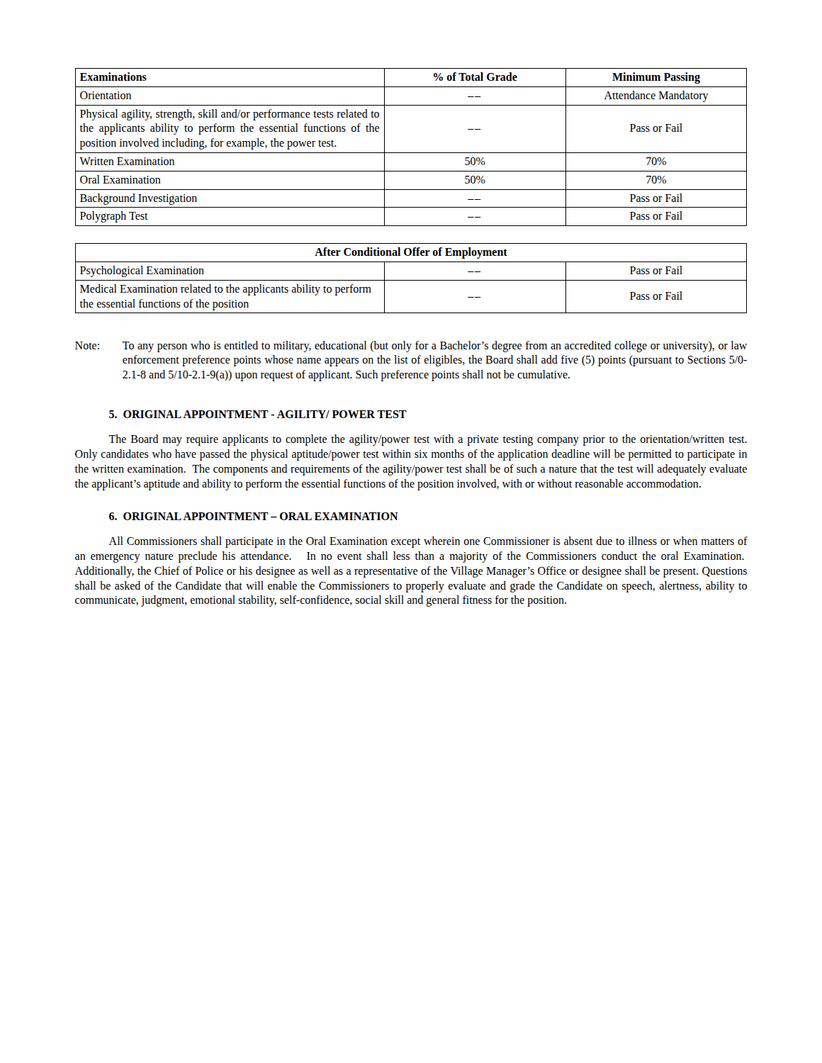| Examinations | % of Total Grade | Minimum Passing |
| --- | --- | --- |
| Orientation | –– | Attendance Mandatory |
| Physical agility, strength, skill and/or performance tests related to the applicants ability to perform the essential functions of the position involved including, for example, the power test. | –– | Pass or Fail |
| Written Examination | 50% | 70% |
| Oral Examination | 50% | 70% |
| Background Investigation | –– | Pass or Fail |
| Polygraph Test | –– | Pass or Fail |
| After Conditional Offer of Employment |
| --- |
| Psychological Examination | –– | Pass or Fail |
| Medical Examination related to the applicants ability to perform the essential functions of the position | –– | Pass or Fail |
| Note: | To any person who is entitled to military, educational (but only for a Bachelor’s degree from an accredited college or university), or law enforcement preference points whose name appears on the list of eligibles, the Board shall add five (5) points (pursuant to Sections 5/0-2.1-8 and 5/10-2.1-9(a)) upon request of applicant. Such preference points shall not be cumulative. |
5. ORIGINAL APPOINTMENT - AGILITY/ POWER TEST
The Board may require applicants to complete the agility/power test with a private testing company prior to the orientation/written test. Only candidates who have passed the physical aptitude/power test within six months of the application deadline will be permitted to participate in the written examination. The components and requirements of the agility/power test shall be of such a nature that the test will adequately evaluate the applicant’s aptitude and ability to perform the essential functions of the position involved, with or without reasonable accommodation.
6. ORIGINAL APPOINTMENT – ORAL EXAMINATION
All Commissioners shall participate in the Oral Examination except wherein one Commissioner is absent due to illness or when matters of an emergency nature preclude his attendance. In no event shall less than a majority of the Commissioners conduct the oral Examination. Additionally, the Chief of Police or his designee as well as a representative of the Village Manager’s Office or designee shall be present. Questions shall be asked of the Candidate that will enable the Commissioners to properly evaluate and grade the Candidate on speech, alertness, ability to communicate, judgment, emotional stability, self-confidence, social skill and general fitness for the position.